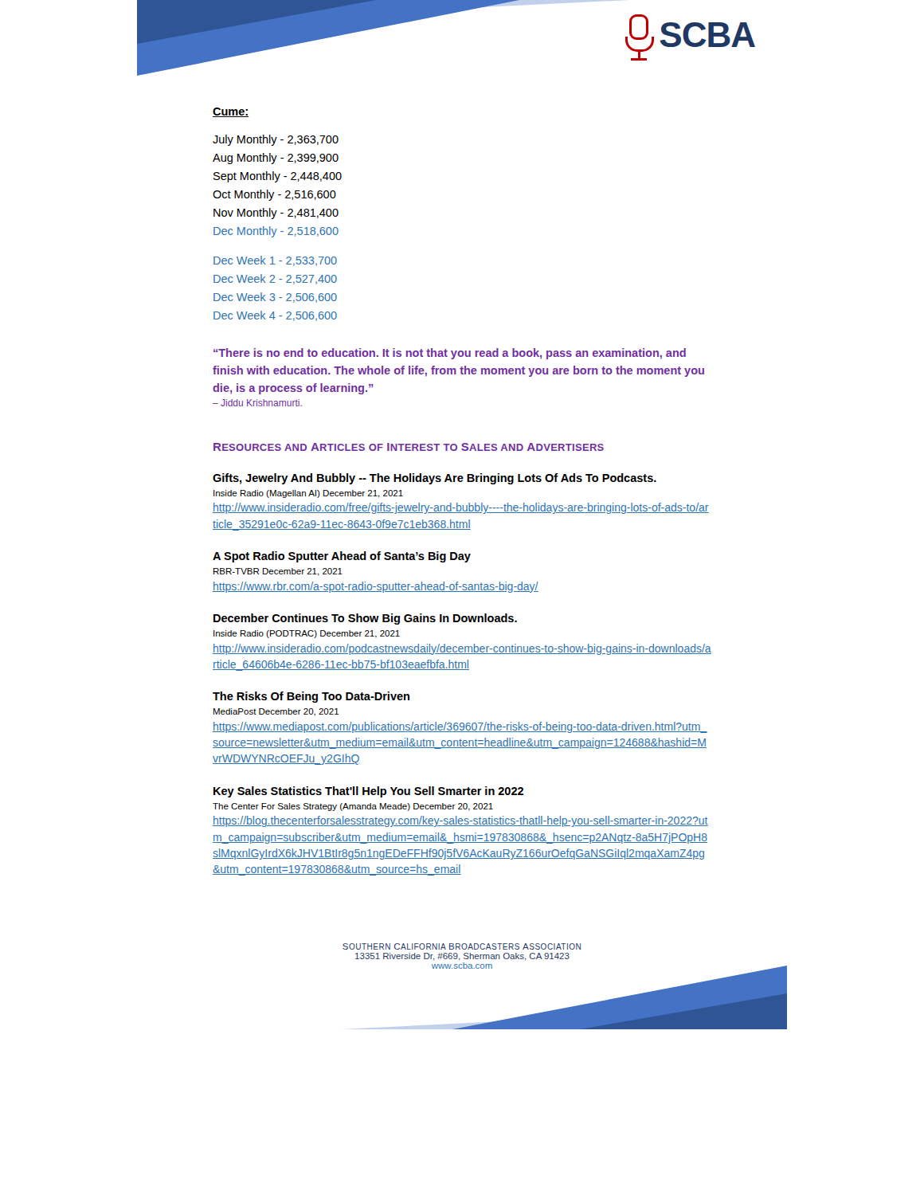SCBA
Cume:
July Monthly - 2,363,700
Aug Monthly - 2,399,900
Sept Monthly - 2,448,400
Oct Monthly - 2,516,600
Nov Monthly - 2,481,400
Dec Monthly - 2,518,600
Dec Week 1 - 2,533,700
Dec Week 2 - 2,527,400
Dec Week 3 - 2,506,600
Dec Week 4 - 2,506,600
“There is no end to education. It is not that you read a book, pass an examination, and finish with education. The whole of life, from the moment you are born to the moment you die, is a process of learning.”
– Jiddu Krishnamurti.
RESOURCES AND ARTICLES OF INTEREST TO SALES AND ADVERTISERS
Gifts, Jewelry And Bubbly -- The Holidays Are Bringing Lots Of Ads To Podcasts.
Inside Radio (Magellan AI) December 21, 2021
http://www.insideradio.com/free/gifts-jewelry-and-bubbly----the-holidays-are-bringing-lots-of-ads-to/article_35291e0c-62a9-11ec-8643-0f9e7c1eb368.html
A Spot Radio Sputter Ahead of Santa’s Big Day
RBR-TVBR December 21, 2021
https://www.rbr.com/a-spot-radio-sputter-ahead-of-santas-big-day/
December Continues To Show Big Gains In Downloads.
Inside Radio (PODTRAC) December 21, 2021
http://www.insideradio.com/podcastnewsdaily/december-continues-to-show-big-gains-in-downloads/article_64606b4e-6286-11ec-bb75-bf103eaefbfa.html
The Risks Of Being Too Data-Driven
MediaPost December 20, 2021
https://www.mediapost.com/publications/article/369607/the-risks-of-being-too-data-driven.html?utm_source=newsletter&utm_medium=email&utm_content=headline&utm_campaign=124688&hashid=MvrWDWYNRcOEFJu_y2GIhQ
Key Sales Statistics That'll Help You Sell Smarter in 2022
The Center For Sales Strategy (Amanda Meade) December 20, 2021
https://blog.thecenterforsalesstrategy.com/key-sales-statistics-thatll-help-you-sell-smarter-in-2022?utm_campaign=subscriber&utm_medium=email&_hsmi=197830868&_hsenc=p2ANqtz-8a5H7jPOpH8slMqxnlGyIrdX6kJHV1BtIr8g5n1ngEDeFFHf90j5fV6AcKauRyZ166urOefqGaNSGiIql2mqaXamZ4pg&utm_content=197830868&utm_source=hs_email
SOUTHERN CALIFORNIA BROADCASTERS ASSOCIATION
13351 Riverside Dr, #669, Sherman Oaks, CA 91423
www.scba.com